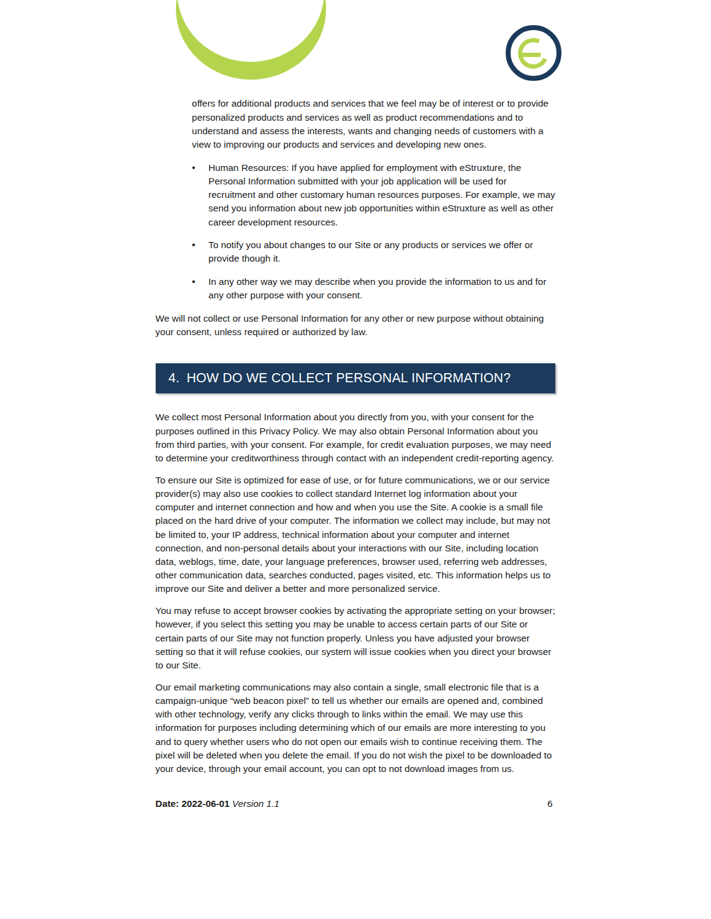offers for additional products and services that we feel may be of interest or to provide personalized products and services as well as product recommendations and to understand and assess the interests, wants and changing needs of customers with a view to improving our products and services and developing new ones.
Human Resources: If you have applied for employment with eStruxture, the Personal Information submitted with your job application will be used for recruitment and other customary human resources purposes. For example, we may send you information about new job opportunities within eStruxture as well as other career development resources.
To notify you about changes to our Site or any products or services we offer or provide though it.
In any other way we may describe when you provide the information to us and for any other purpose with your consent.
We will not collect or use Personal Information for any other or new purpose without obtaining your consent, unless required or authorized by law.
4. HOW DO WE COLLECT PERSONAL INFORMATION?
We collect most Personal Information about you directly from you, with your consent for the purposes outlined in this Privacy Policy. We may also obtain Personal Information about you from third parties, with your consent. For example, for credit evaluation purposes, we may need to determine your creditworthiness through contact with an independent credit-reporting agency.
To ensure our Site is optimized for ease of use, or for future communications, we or our service provider(s) may also use cookies to collect standard Internet log information about your computer and internet connection and how and when you use the Site. A cookie is a small file placed on the hard drive of your computer. The information we collect may include, but may not be limited to, your IP address, technical information about your computer and internet connection, and non-personal details about your interactions with our Site, including location data, weblogs, time, date, your language preferences, browser used, referring web addresses, other communication data, searches conducted, pages visited, etc. This information helps us to improve our Site and deliver a better and more personalized service.
You may refuse to accept browser cookies by activating the appropriate setting on your browser; however, if you select this setting you may be unable to access certain parts of our Site or certain parts of our Site may not function properly. Unless you have adjusted your browser setting so that it will refuse cookies, our system will issue cookies when you direct your browser to our Site.
Our email marketing communications may also contain a single, small electronic file that is a campaign-unique “web beacon pixel” to tell us whether our emails are opened and, combined with other technology, verify any clicks through to links within the email. We may use this information for purposes including determining which of our emails are more interesting to you and to query whether users who do not open our emails wish to continue receiving them. The pixel will be deleted when you delete the email. If you do not wish the pixel to be downloaded to your device, through your email account, you can opt to not download images from us.
Date: 2022-06-01 Version 1.1
6